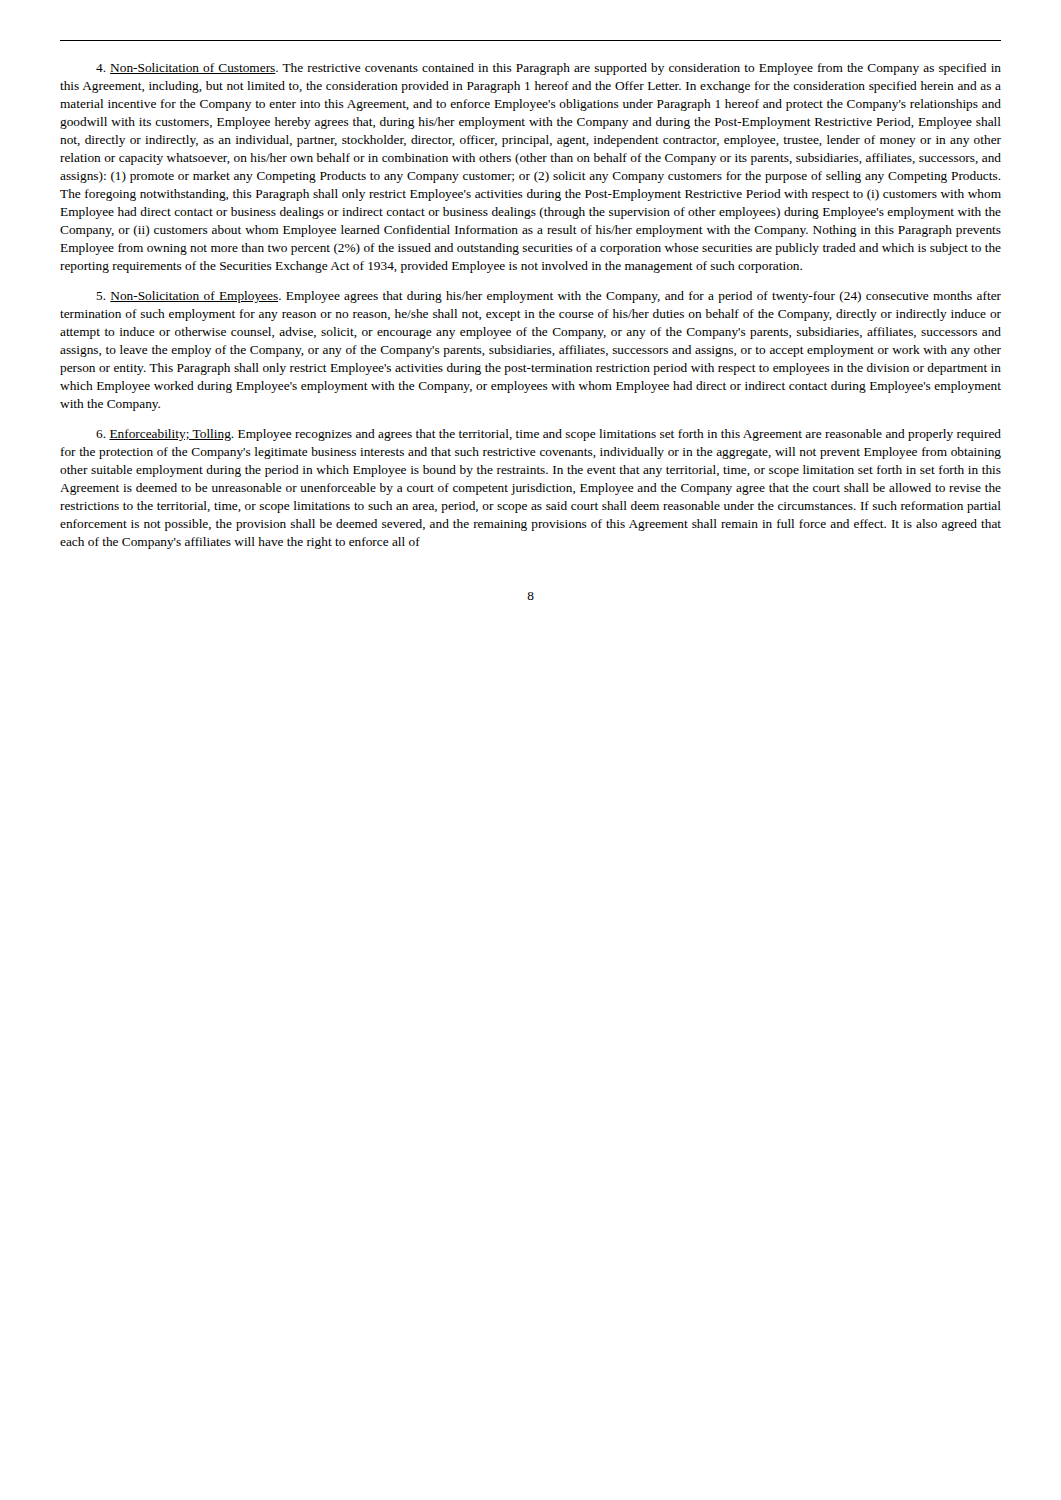4. Non-Solicitation of Customers. The restrictive covenants contained in this Paragraph are supported by consideration to Employee from the Company as specified in this Agreement, including, but not limited to, the consideration provided in Paragraph 1 hereof and the Offer Letter. In exchange for the consideration specified herein and as a material incentive for the Company to enter into this Agreement, and to enforce Employee's obligations under Paragraph 1 hereof and protect the Company's relationships and goodwill with its customers, Employee hereby agrees that, during his/her employment with the Company and during the Post-Employment Restrictive Period, Employee shall not, directly or indirectly, as an individual, partner, stockholder, director, officer, principal, agent, independent contractor, employee, trustee, lender of money or in any other relation or capacity whatsoever, on his/her own behalf or in combination with others (other than on behalf of the Company or its parents, subsidiaries, affiliates, successors, and assigns): (1) promote or market any Competing Products to any Company customer; or (2) solicit any Company customers for the purpose of selling any Competing Products. The foregoing notwithstanding, this Paragraph shall only restrict Employee's activities during the Post-Employment Restrictive Period with respect to (i) customers with whom Employee had direct contact or business dealings or indirect contact or business dealings (through the supervision of other employees) during Employee's employment with the Company, or (ii) customers about whom Employee learned Confidential Information as a result of his/her employment with the Company. Nothing in this Paragraph prevents Employee from owning not more than two percent (2%) of the issued and outstanding securities of a corporation whose securities are publicly traded and which is subject to the reporting requirements of the Securities Exchange Act of 1934, provided Employee is not involved in the management of such corporation.
5. Non-Solicitation of Employees. Employee agrees that during his/her employment with the Company, and for a period of twenty-four (24) consecutive months after termination of such employment for any reason or no reason, he/she shall not, except in the course of his/her duties on behalf of the Company, directly or indirectly induce or attempt to induce or otherwise counsel, advise, solicit, or encourage any employee of the Company, or any of the Company's parents, subsidiaries, affiliates, successors and assigns, to leave the employ of the Company, or any of the Company's parents, subsidiaries, affiliates, successors and assigns, or to accept employment or work with any other person or entity. This Paragraph shall only restrict Employee's activities during the post-termination restriction period with respect to employees in the division or department in which Employee worked during Employee's employment with the Company, or employees with whom Employee had direct or indirect contact during Employee's employment with the Company.
6. Enforceability; Tolling. Employee recognizes and agrees that the territorial, time and scope limitations set forth in this Agreement are reasonable and properly required for the protection of the Company's legitimate business interests and that such restrictive covenants, individually or in the aggregate, will not prevent Employee from obtaining other suitable employment during the period in which Employee is bound by the restraints. In the event that any territorial, time, or scope limitation set forth in set forth in this Agreement is deemed to be unreasonable or unenforceable by a court of competent jurisdiction, Employee and the Company agree that the court shall be allowed to revise the restrictions to the territorial, time, or scope limitations to such an area, period, or scope as said court shall deem reasonable under the circumstances. If such reformation partial enforcement is not possible, the provision shall be deemed severed, and the remaining provisions of this Agreement shall remain in full force and effect. It is also agreed that each of the Company's affiliates will have the right to enforce all of
8